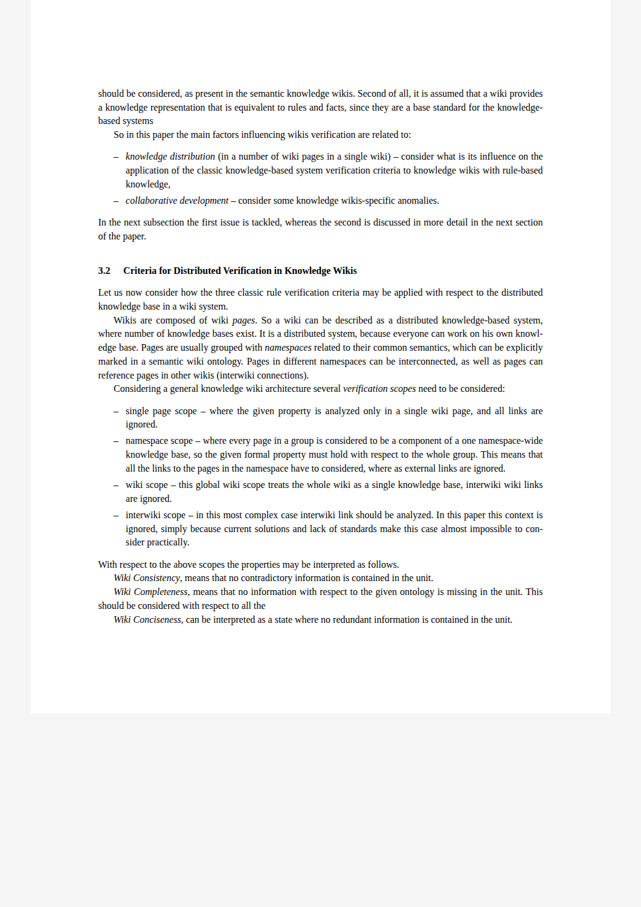should be considered, as present in the semantic knowledge wikis. Second of all, it is assumed that a wiki provides a knowledge representation that is equivalent to rules and facts, since they are a base standard for the knowledge-based systems
So in this paper the main factors influencing wikis verification are related to:
knowledge distribution (in a number of wiki pages in a single wiki) – consider what is its influence on the application of the classic knowledge-based system verification criteria to knowledge wikis with rule-based knowledge,
collaborative development – consider some knowledge wikis-specific anomalies.
In the next subsection the first issue is tackled, whereas the second is discussed in more detail in the next section of the paper.
3.2 Criteria for Distributed Verification in Knowledge Wikis
Let us now consider how the three classic rule verification criteria may be applied with respect to the distributed knowledge base in a wiki system.
Wikis are composed of wiki pages. So a wiki can be described as a distributed knowledge-based system, where number of knowledge bases exist. It is a distributed system, because everyone can work on his own knowledge base. Pages are usually grouped with namespaces related to their common semantics, which can be explicitly marked in a semantic wiki ontology. Pages in different namespaces can be interconnected, as well as pages can reference pages in other wikis (interwiki connections).
Considering a general knowledge wiki architecture several verification scopes need to be considered:
single page scope – where the given property is analyzed only in a single wiki page, and all links are ignored.
namespace scope – where every page in a group is considered to be a component of a one namespace-wide knowledge base, so the given formal property must hold with respect to the whole group. This means that all the links to the pages in the namespace have to considered, where as external links are ignored.
wiki scope – this global wiki scope treats the whole wiki as a single knowledge base, interwiki wiki links are ignored.
interwiki scope – in this most complex case interwiki link should be analyzed. In this paper this context is ignored, simply because current solutions and lack of standards make this case almost impossible to consider practically.
With respect to the above scopes the properties may be interpreted as follows.
Wiki Consistency, means that no contradictory information is contained in the unit.
Wiki Completeness, means that no information with respect to the given ontology is missing in the unit. This should be considered with respect to all the
Wiki Conciseness, can be interpreted as a state where no redundant information is contained in the unit.